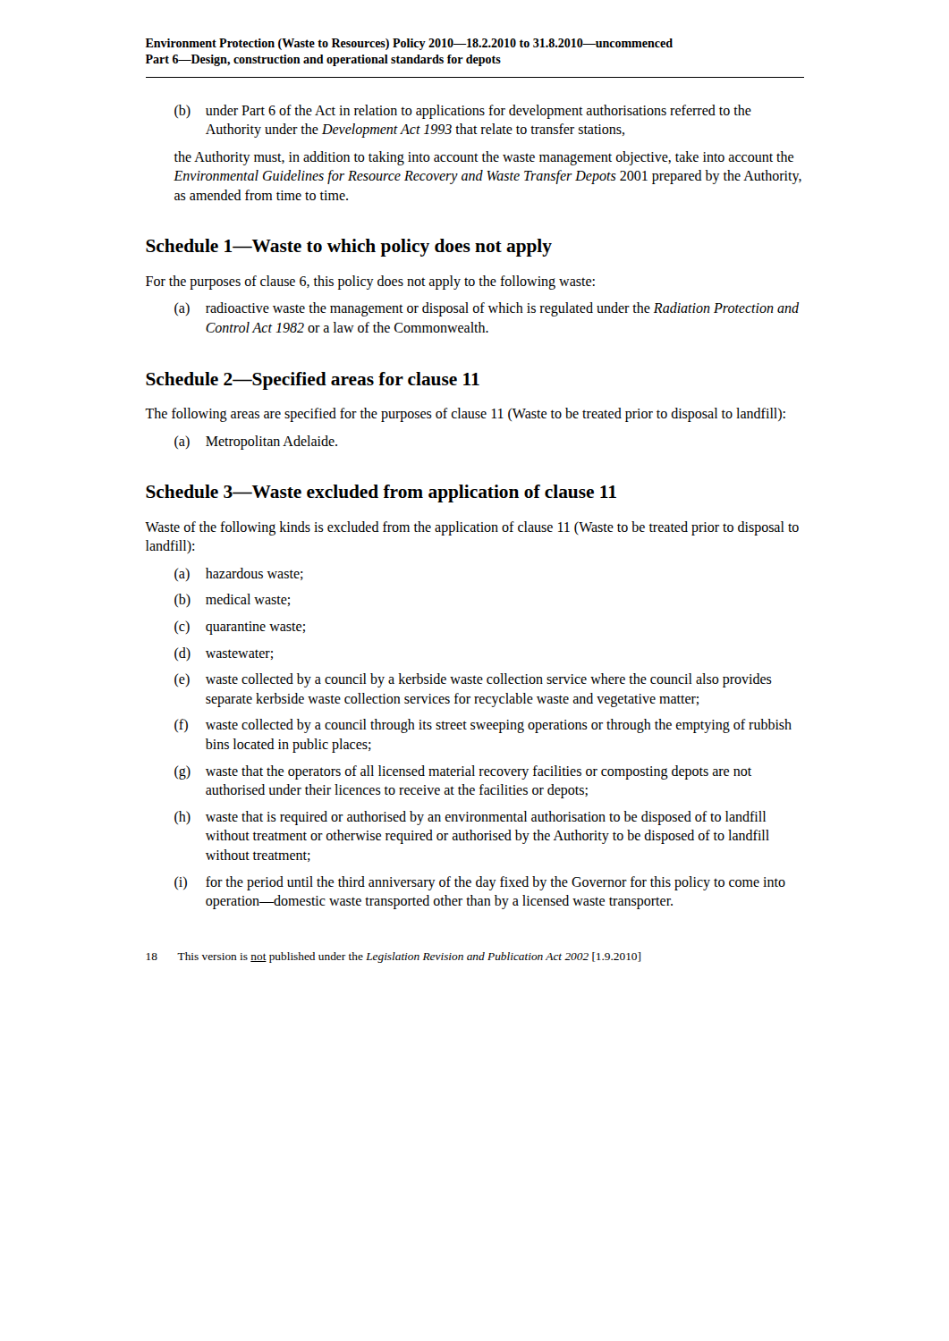Environment Protection (Waste to Resources) Policy 2010—18.2.2010 to 31.8.2010—uncommenced
Part 6—Design, construction and operational standards for depots
(b) under Part 6 of the Act in relation to applications for development authorisations referred to the Authority under the Development Act 1993 that relate to transfer stations,
the Authority must, in addition to taking into account the waste management objective, take into account the Environmental Guidelines for Resource Recovery and Waste Transfer Depots 2001 prepared by the Authority, as amended from time to time.
Schedule 1—Waste to which policy does not apply
For the purposes of clause 6, this policy does not apply to the following waste:
(a) radioactive waste the management or disposal of which is regulated under the Radiation Protection and Control Act 1982 or a law of the Commonwealth.
Schedule 2—Specified areas for clause 11
The following areas are specified for the purposes of clause 11 (Waste to be treated prior to disposal to landfill):
(a) Metropolitan Adelaide.
Schedule 3—Waste excluded from application of clause 11
Waste of the following kinds is excluded from the application of clause 11 (Waste to be treated prior to disposal to landfill):
(a) hazardous waste;
(b) medical waste;
(c) quarantine waste;
(d) wastewater;
(e) waste collected by a council by a kerbside waste collection service where the council also provides separate kerbside waste collection services for recyclable waste and vegetative matter;
(f) waste collected by a council through its street sweeping operations or through the emptying of rubbish bins located in public places;
(g) waste that the operators of all licensed material recovery facilities or composting depots are not authorised under their licences to receive at the facilities or depots;
(h) waste that is required or authorised by an environmental authorisation to be disposed of to landfill without treatment or otherwise required or authorised by the Authority to be disposed of to landfill without treatment;
(i) for the period until the third anniversary of the day fixed by the Governor for this policy to come into operation—domestic waste transported other than by a licensed waste transporter.
18
This version is not published under the Legislation Revision and Publication Act 2002 [1.9.2010]